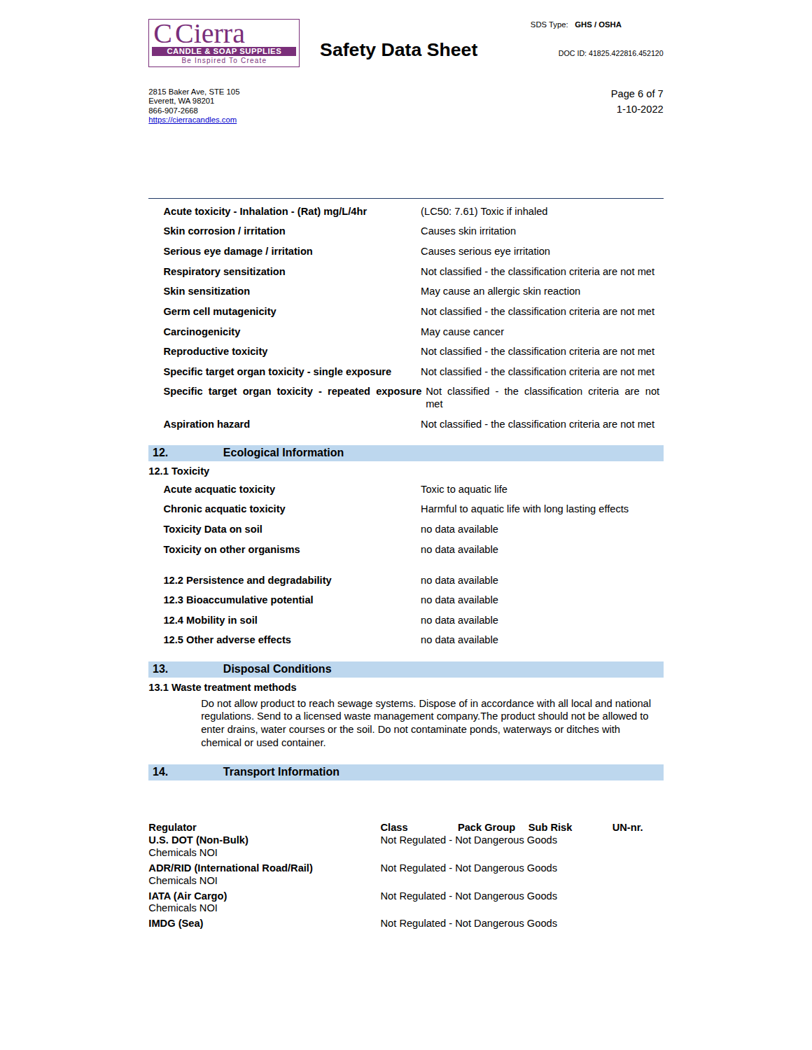C Cierra
CANDLE & SOAP SUPPLIES
Be Inspired To Create
Safety Data Sheet
SDS Type: GHS / OSHA
DOC ID: 41825.422816.452120
2815 Baker Ave, STE 105
Everett, WA 98201
866-907-2668
https://cierracandles.com
Page 6 of 7
1-10-2022
Acute toxicity - Inhalation - (Rat) mg/L/4hr
(LC50: 7.61) Toxic if inhaled
Skin corrosion / irritation
Causes skin irritation
Serious eye damage / irritation
Causes serious eye irritation
Respiratory sensitization
Not classified - the classification criteria are not met
Skin sensitization
May cause an allergic skin reaction
Germ cell mutagenicity
Not classified - the classification criteria are not met
Carcinogenicity
May cause cancer
Reproductive toxicity
Not classified - the classification criteria are not met
Specific target organ toxicity - single exposure
Not classified - the classification criteria are not met
Specific target organ toxicity - repeated exposure
Not classified - the classification criteria are not met
Aspiration hazard
Not classified - the classification criteria are not met
12. Ecological Information
12.1 Toxicity
Acute acquatic toxicity
Toxic to aquatic life
Chronic acquatic toxicity
Harmful to aquatic life with long lasting effects
Toxicity Data on soil
no data available
Toxicity on other organisms
no data available
12.2 Persistence and degradability
no data available
12.3 Bioaccumulative potential
no data available
12.4 Mobility in soil
no data available
12.5 Other adverse effects
no data available
13. Disposal Conditions
13.1 Waste treatment methods
Do not allow product to reach sewage systems. Dispose of in accordance with all local and national regulations. Send to a licensed waste management company.The product should not be allowed to enter drains, water courses or the soil. Do not contaminate ponds, waterways or ditches with chemical or used container.
14. Transport Information
| Regulator | Class | Pack Group | Sub Risk | UN-nr. |
| --- | --- | --- | --- | --- |
| U.S. DOT (Non-Bulk) | Not Regulated - Not Dangerous Goods |
| Chemicals NOI | |
| ADR/RID (International Road/Rail) | Not Regulated - Not Dangerous Goods |
| Chemicals NOI | |
| IATA (Air Cargo) | Not Regulated - Not Dangerous Goods |
| Chemicals NOI | |
| IMDG (Sea) | Not Regulated - Not Dangerous Goods |